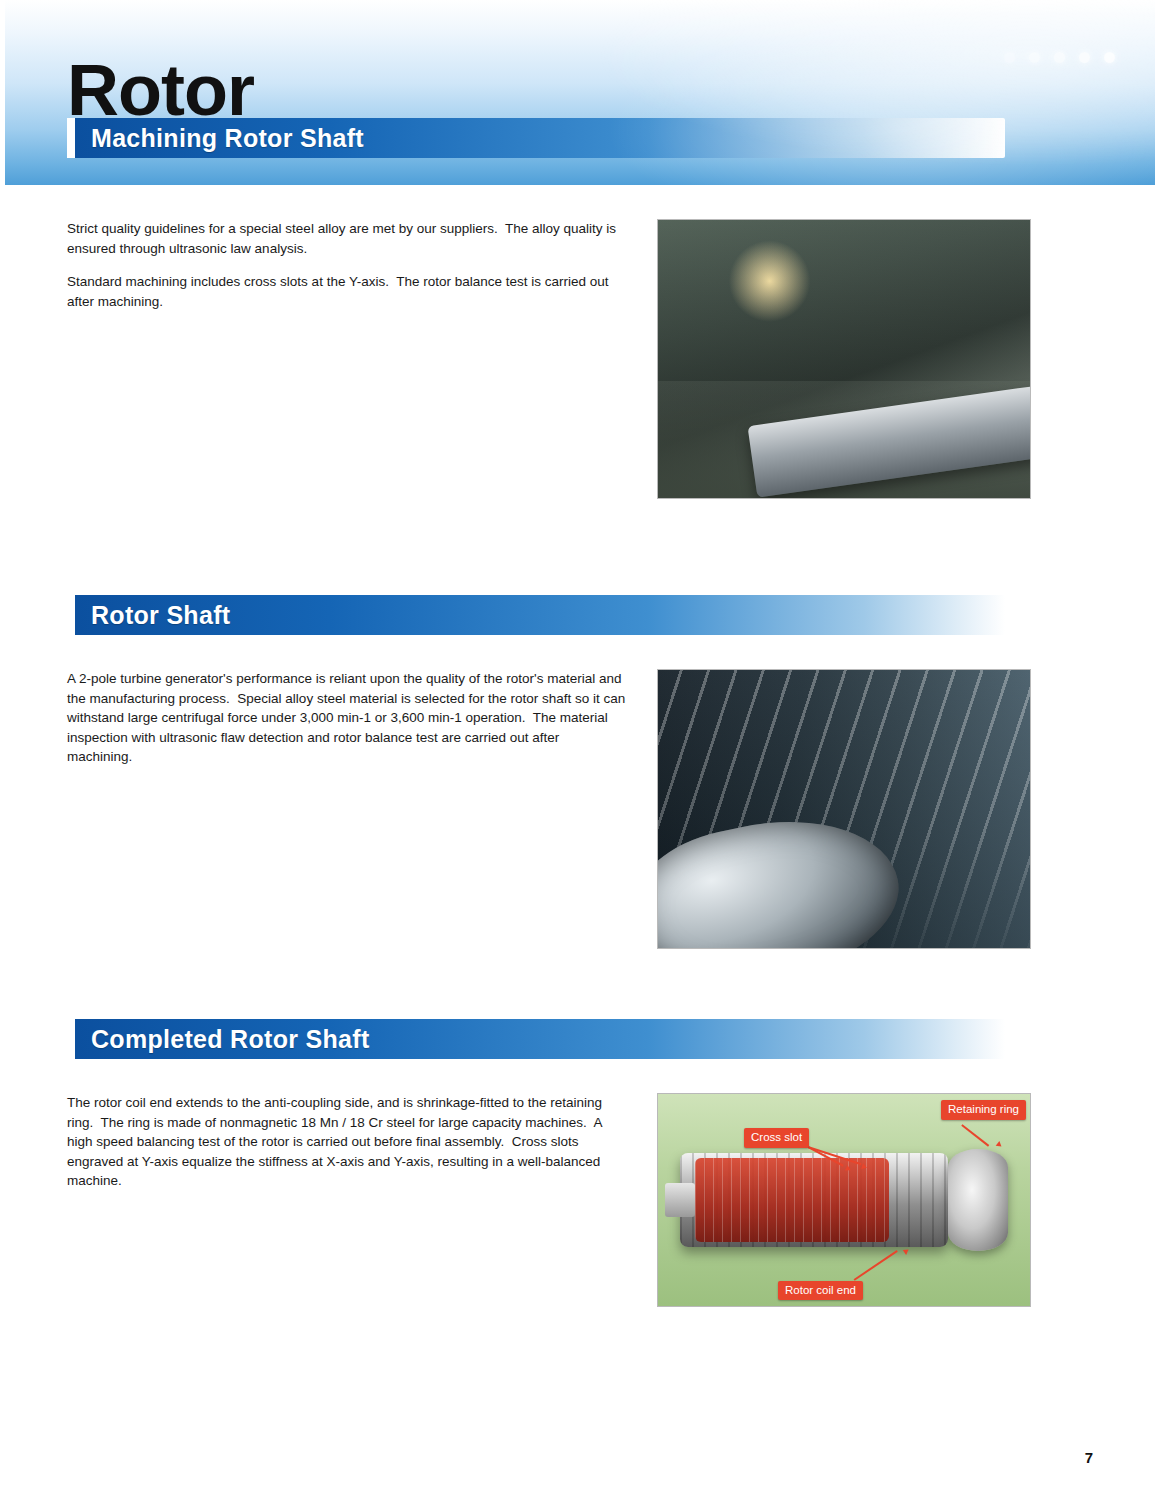Rotor
Machining Rotor Shaft
Strict quality guidelines for a special steel alloy are met by our suppliers. The alloy quality is ensured through ultrasonic law analysis.
Standard machining includes cross slots at the Y-axis. The rotor balance test is carried out after machining.
Rotor Shaft
A 2-pole turbine generator's performance is reliant upon the quality of the rotor's material and the manufacturing process. Special alloy steel material is selected for the rotor shaft so it can withstand large centrifugal force under 3,000 min-1 or 3,600 min-1 operation. The material inspection with ultrasonic flaw detection and rotor balance test are carried out after machining.
Completed Rotor Shaft
The rotor coil end extends to the anti-coupling side, and is shrinkage-fitted to the retaining ring. The ring is made of nonmagnetic 18 Mn / 18 Cr steel for large capacity machines. A high speed balancing test of the rotor is carried out before final assembly. Cross slots engraved at Y-axis equalize the stiffness at X-axis and Y-axis, resulting in a well-balanced machine.
Retaining ring
Cross slot
Rotor coil end
7